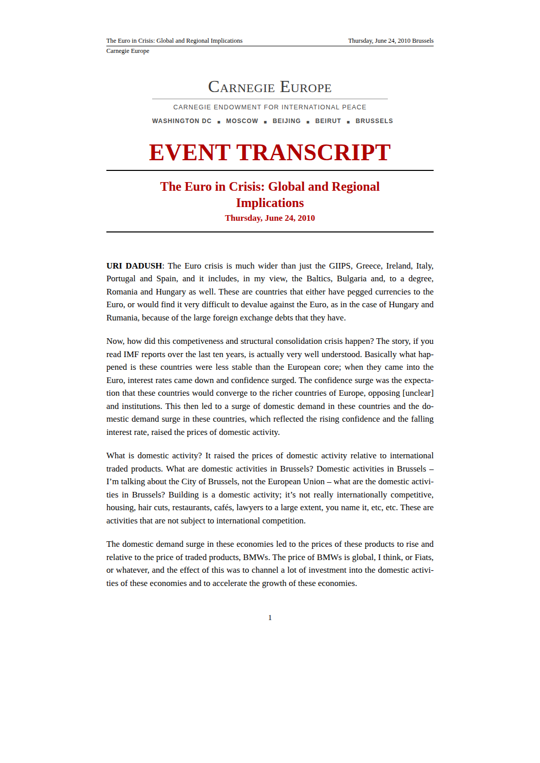The Euro in Crisis: Global and Regional Implications Thursday, June 24, 2010 Brussels
Carnegie Europe
Carnegie Europe
CARNEGIE ENDOWMENT FOR INTERNATIONAL PEACE
WASHINGTON DC ■ MOSCOW ■ BEIJING ■ BEIRUT ■ BRUSSELS
EVENT TRANSCRIPT
The Euro in Crisis: Global and Regional
Implications
Thursday, June 24, 2010
URI DADUSH: The Euro crisis is much wider than just the GIIPS, Greece, Ireland, Italy, Portugal and Spain, and it includes, in my view, the Baltics, Bulgaria and, to a degree, Romania and Hungary as well. These are countries that either have pegged currencies to the Euro, or would find it very difficult to devalue against the Euro, as in the case of Hungary and Rumania, because of the large foreign exchange debts that they have.
Now, how did this competiveness and structural consolidation crisis happen? The story, if you read IMF reports over the last ten years, is actually very well understood. Basically what happened is these countries were less stable than the European core; when they came into the Euro, interest rates came down and confidence surged. The confidence surge was the expectation that these countries would converge to the richer countries of Europe, opposing [unclear] and institutions. This then led to a surge of domestic demand in these countries and the domestic demand surge in these countries, which reflected the rising confidence and the falling interest rate, raised the prices of domestic activity.
What is domestic activity? It raised the prices of domestic activity relative to international traded products. What are domestic activities in Brussels? Domestic activities in Brussels – I’m talking about the City of Brussels, not the European Union – what are the domestic activities in Brussels? Building is a domestic activity; it’s not really internationally competitive, housing, hair cuts, restaurants, cafés, lawyers to a large extent, you name it, etc, etc. These are activities that are not subject to international competition.
The domestic demand surge in these economies led to the prices of these products to rise and relative to the price of traded products, BMWs. The price of BMWs is global, I think, or Fiats, or whatever, and the effect of this was to channel a lot of investment into the domestic activities of these economies and to accelerate the growth of these economies.
1